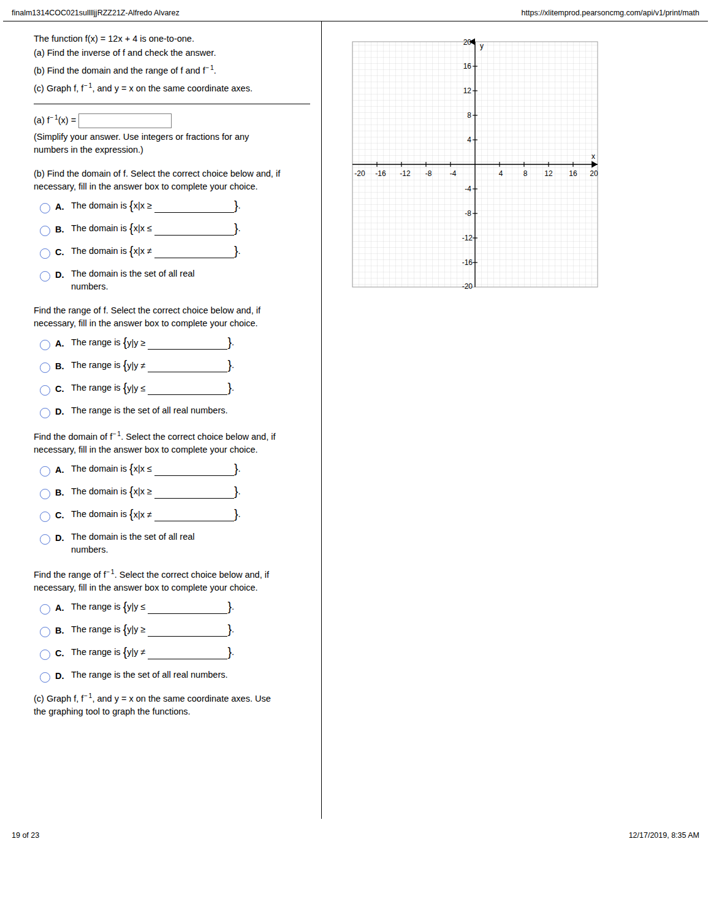finalm1314COC021sulllljjRZZ21Z-Alfredo Alvarez
https://xlitemprod.pearsoncmg.com/api/v1/print/math
The function f(x) = 12x + 4 is one-to-one.
(a) Find the inverse of f and check the answer.
(b) Find the domain and the range of f and f− 1.
(c) Graph f, f− 1, and y = x on the same coordinate axes.
(a) f− 1(x) =
(Simplify your answer. Use integers or fractions for any
numbers in the expression.)
(b) Find the domain of f. Select the correct choice below and, if
necessary, fill in the answer box to complete your choice.
A. The domain is {x|x ≥ }.
B. The domain is {x|x ≤ }.
C. The domain is {x|x ≠ }.
D. The domain is the set of all real
numbers.
Find the range of f. Select the correct choice below and, if
necessary, fill in the answer box to complete your choice.
A. The range is {y|y ≥ }.
B. The range is {y|y ≠ }.
C. The range is {y|y ≤ }.
D. The range is the set of all real numbers.
Find the domain of f− 1. Select the correct choice below and, if
necessary, fill in the answer box to complete your choice.
A. The domain is {x|x ≤ }.
B. The domain is {x|x ≥ }.
C. The domain is {x|x ≠ }.
D. The domain is the set of all real
numbers.
Find the range of f− 1. Select the correct choice below and, if
necessary, fill in the answer box to complete your choice.
A. The range is {y|y ≤ }.
B. The range is {y|y ≥ }.
C. The range is {y|y ≠ }.
D. The range is the set of all real numbers.
(c) Graph f, f− 1, and y = x on the same coordinate axes. Use
the graphing tool to graph the functions.
y x -20 -16 -12 -8 -4 4 8 12 16 20 20 16 12 8 4 -4 -8 -12 -16 -20
19 of 23
12/17/2019, 8:35 AM